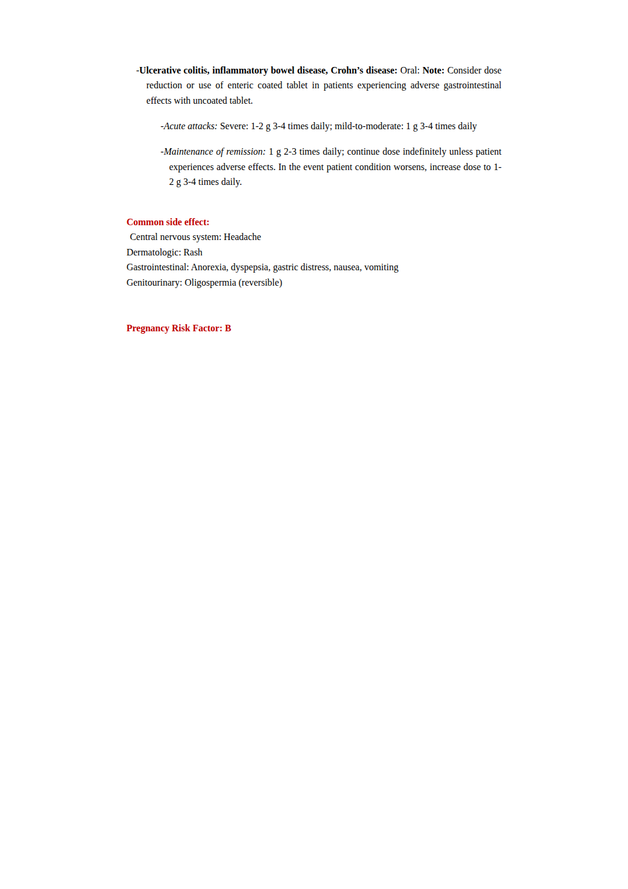-Ulcerative colitis, inflammatory bowel disease, Crohn’s disease: Oral: Note: Consider dose reduction or use of enteric coated tablet in patients experiencing adverse gastrointestinal effects with uncoated tablet.
-Acute attacks: Severe: 1-2 g 3-4 times daily; mild-to-moderate: 1 g 3-4 times daily
-Maintenance of remission: 1 g 2-3 times daily; continue dose indefinitely unless patient experiences adverse effects. In the event patient condition worsens, increase dose to 1-2 g 3-4 times daily.
Common side effect:
Central nervous system: Headache
Dermatologic: Rash
Gastrointestinal: Anorexia, dyspepsia, gastric distress, nausea, vomiting
Genitourinary: Oligospermia (reversible)
Pregnancy Risk Factor: B